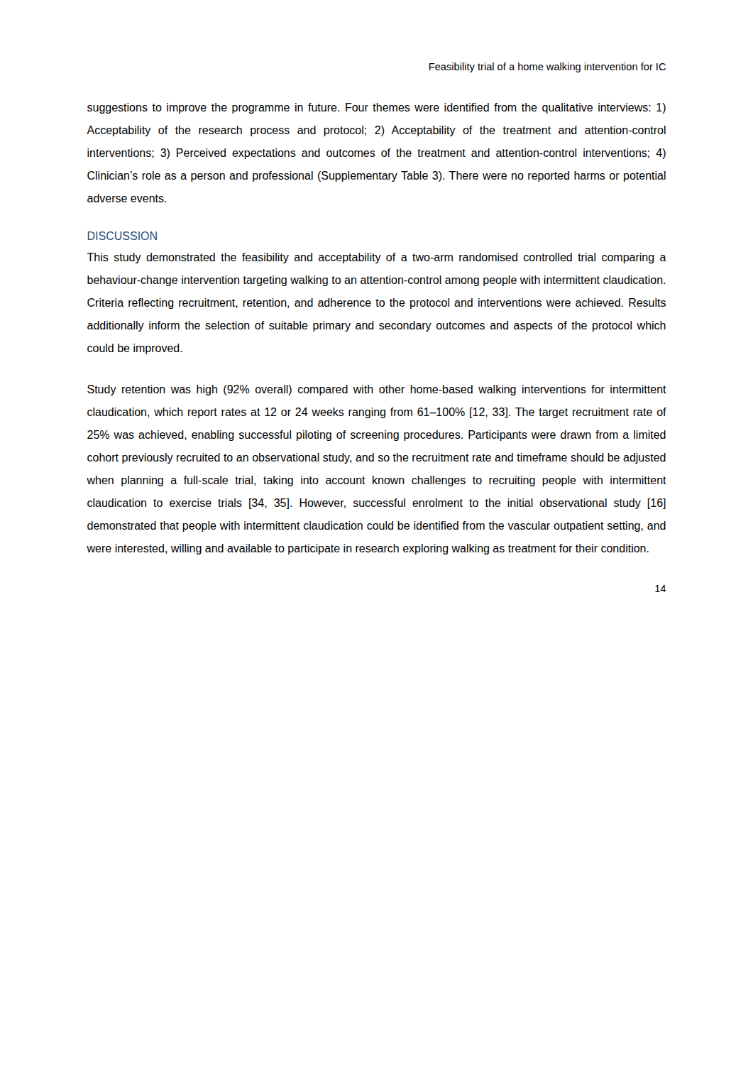Feasibility trial of a home walking intervention for IC
suggestions to improve the programme in future. Four themes were identified from the qualitative interviews: 1) Acceptability of the research process and protocol; 2) Acceptability of the treatment and attention-control interventions; 3) Perceived expectations and outcomes of the treatment and attention-control interventions; 4) Clinician’s role as a person and professional (Supplementary Table 3). There were no reported harms or potential adverse events.
DISCUSSION
This study demonstrated the feasibility and acceptability of a two-arm randomised controlled trial comparing a behaviour-change intervention targeting walking to an attention-control among people with intermittent claudication. Criteria reflecting recruitment, retention, and adherence to the protocol and interventions were achieved. Results additionally inform the selection of suitable primary and secondary outcomes and aspects of the protocol which could be improved.
Study retention was high (92% overall) compared with other home-based walking interventions for intermittent claudication, which report rates at 12 or 24 weeks ranging from 61–100% [12, 33]. The target recruitment rate of 25% was achieved, enabling successful piloting of screening procedures. Participants were drawn from a limited cohort previously recruited to an observational study, and so the recruitment rate and timeframe should be adjusted when planning a full-scale trial, taking into account known challenges to recruiting people with intermittent claudication to exercise trials [34, 35]. However, successful enrolment to the initial observational study [16] demonstrated that people with intermittent claudication could be identified from the vascular outpatient setting, and were interested, willing and available to participate in research exploring walking as treatment for their condition.
14